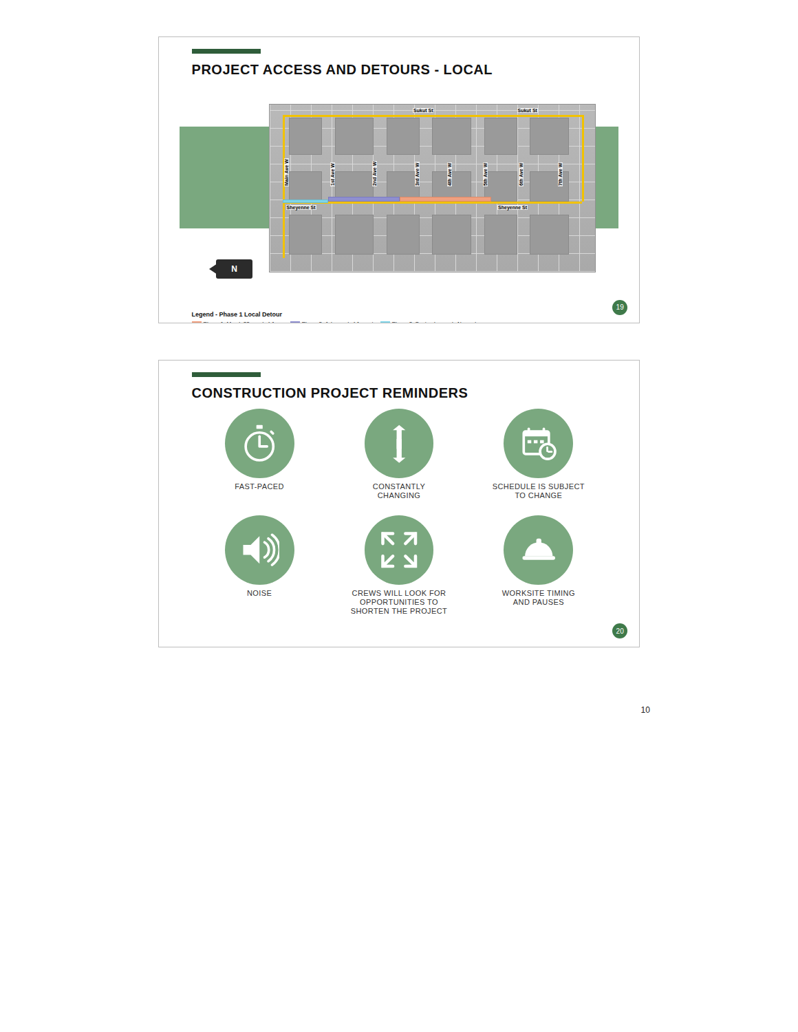PROJECT ACCESS AND DETOURS - LOCAL
Main Ave W
1st Ave W
2nd Ave W
3rd Ave W
4th Ave W
5th Ave W
6th Ave W
7th Ave W
Sukut St
Sukut St
Sheyenne St
Sheyenne St
N
Legend - Phase 1 Local Detour
Phase 1: March 22 - end of June Phase 2: July - end of August Phase 3: September-early November
Phase 1: Local Detour
*Schedule, detours and project phases subject to change.
19
CONSTRUCTION PROJECT REMINDERS
FAST-PACED
CONSTANTLY
CHANGING
SCHEDULE IS SUBJECT
TO CHANGE
NOISE
CREWS WILL LOOK FOR
OPPORTUNITIES TO
SHORTEN THE PROJECT
WORKSITE TIMING
AND PAUSES
20
10